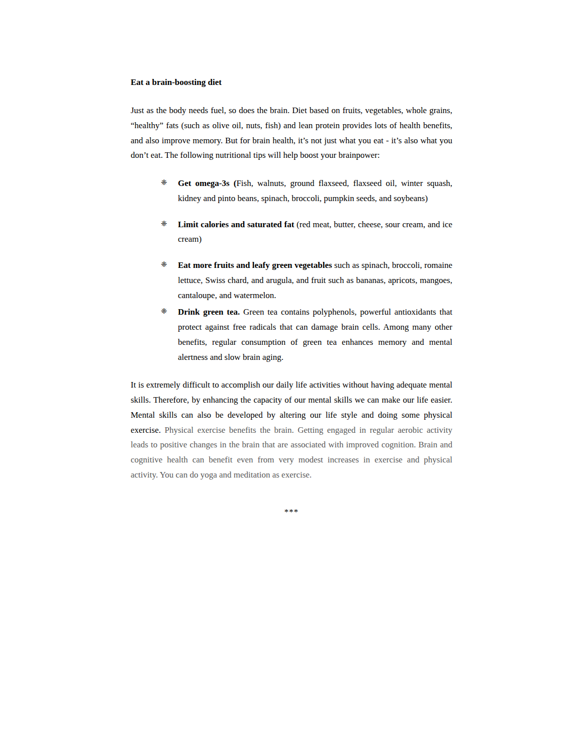Eat a brain-boosting diet
Just as the body needs fuel, so does the brain. Diet based on fruits, vegetables, whole grains, “healthy” fats (such as olive oil, nuts, fish) and lean protein provides lots of health benefits, and also improve memory. But for brain health, it’s not just what you eat - it’s also what you don’t eat. The following nutritional tips will help boost your brainpower:
Get omega-3s (Fish, walnuts, ground flaxseed, flaxseed oil, winter squash, kidney and pinto beans, spinach, broccoli, pumpkin seeds, and soybeans)
Limit calories and saturated fat (red meat, butter, cheese, sour cream, and ice cream)
Eat more fruits and leafy green vegetables such as spinach, broccoli, romaine lettuce, Swiss chard, and arugula, and fruit such as bananas, apricots, mangoes, cantaloupe, and watermelon.
Drink green tea. Green tea contains polyphenols, powerful antioxidants that protect against free radicals that can damage brain cells. Among many other benefits, regular consumption of green tea enhances memory and mental alertness and slow brain aging.
It is extremely difficult to accomplish our daily life activities without having adequate mental skills. Therefore, by enhancing the capacity of our mental skills we can make our life easier. Mental skills can also be developed by altering our life style and doing some physical exercise. Physical exercise benefits the brain. Getting engaged in regular aerobic activity leads to positive changes in the brain that are associated with improved cognition. Brain and cognitive health can benefit even from very modest increases in exercise and physical activity. You can do yoga and meditation as exercise.
***